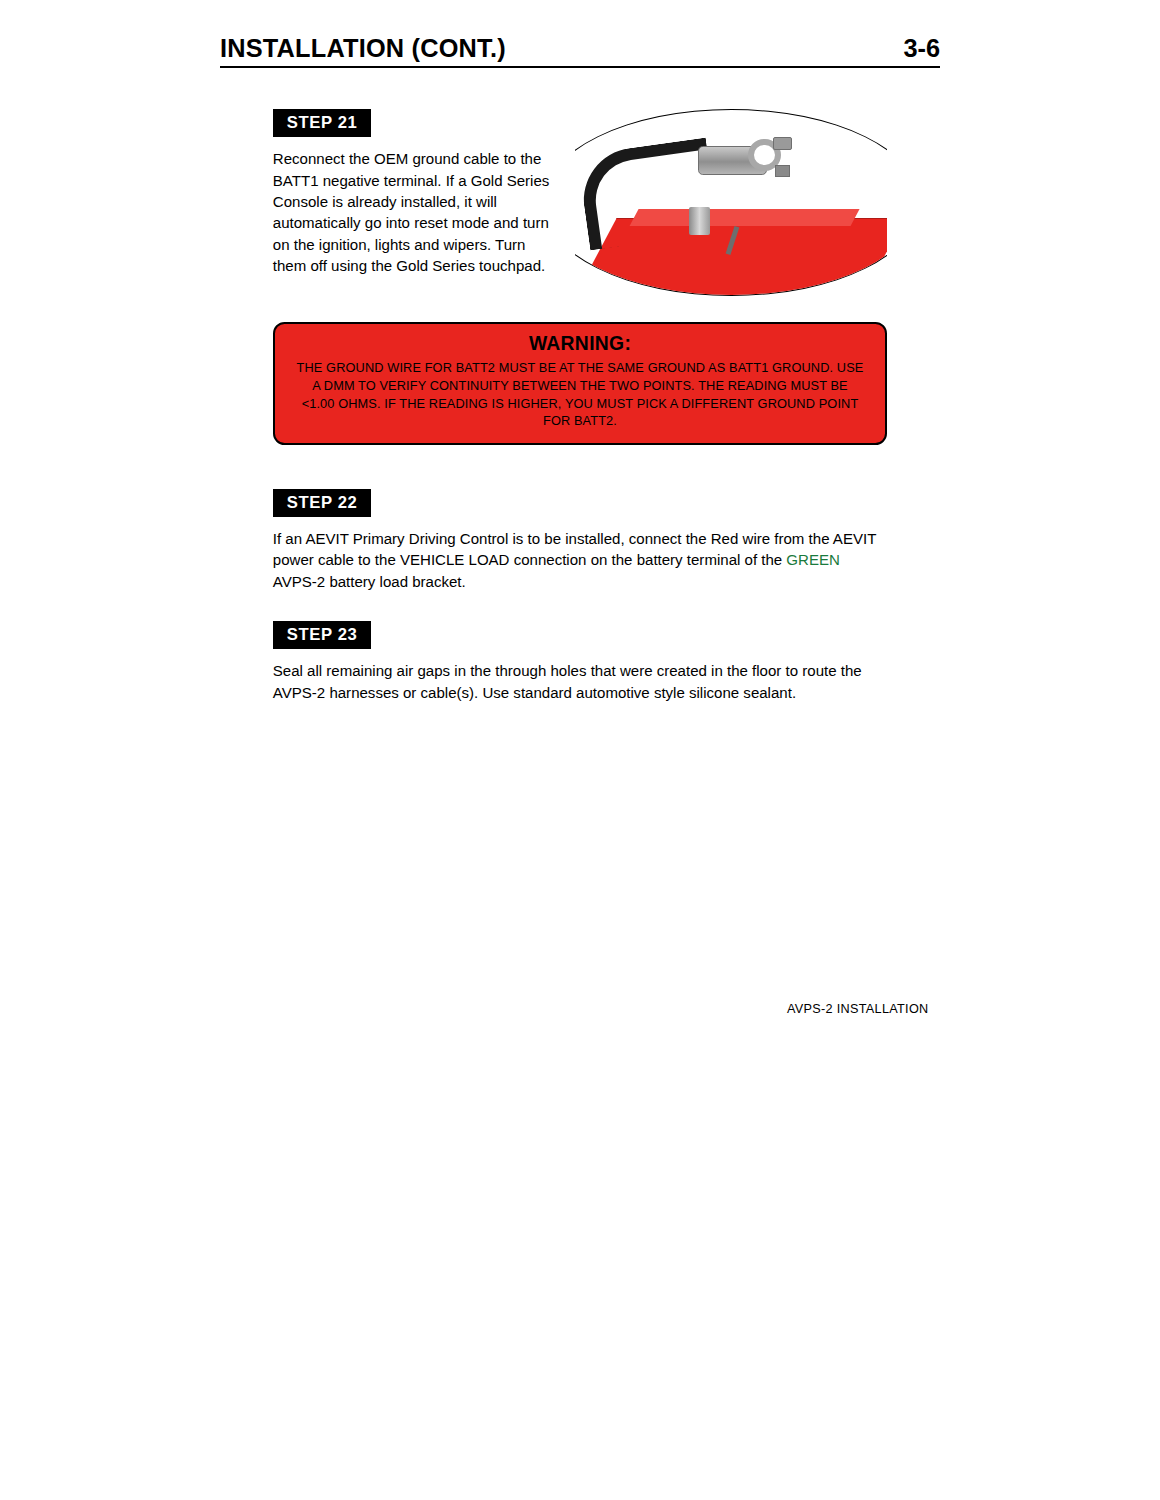INSTALLATION (CONT.)
3-6
STEP 21
Reconnect the OEM ground cable to the BATT1 negative terminal. If a Gold Series Console is already installed, it will automatically go into reset mode and turn on the ignition, lights and wipers. Turn them off using the Gold Series touchpad.
WARNING:
THE GROUND WIRE FOR BATT2 MUST BE AT THE SAME GROUND AS BATT1 GROUND. USE A DMM TO VERIFY CONTINUITY BETWEEN THE TWO POINTS. THE READING MUST BE <1.00 OHMS. IF THE READING IS HIGHER, YOU MUST PICK A DIFFERENT GROUND POINT FOR BATT2.
STEP 22
If an AEVIT Primary Driving Control is to be installed, connect the Red wire from the AEVIT power cable to the VEHICLE LOAD connection on the battery terminal of the GREEN AVPS-2 battery load bracket.
STEP 23
Seal all remaining air gaps in the through holes that were created in the floor to route the AVPS-2 harnesses or cable(s). Use standard automotive style silicone sealant.
AVPS-2 INSTALLATION